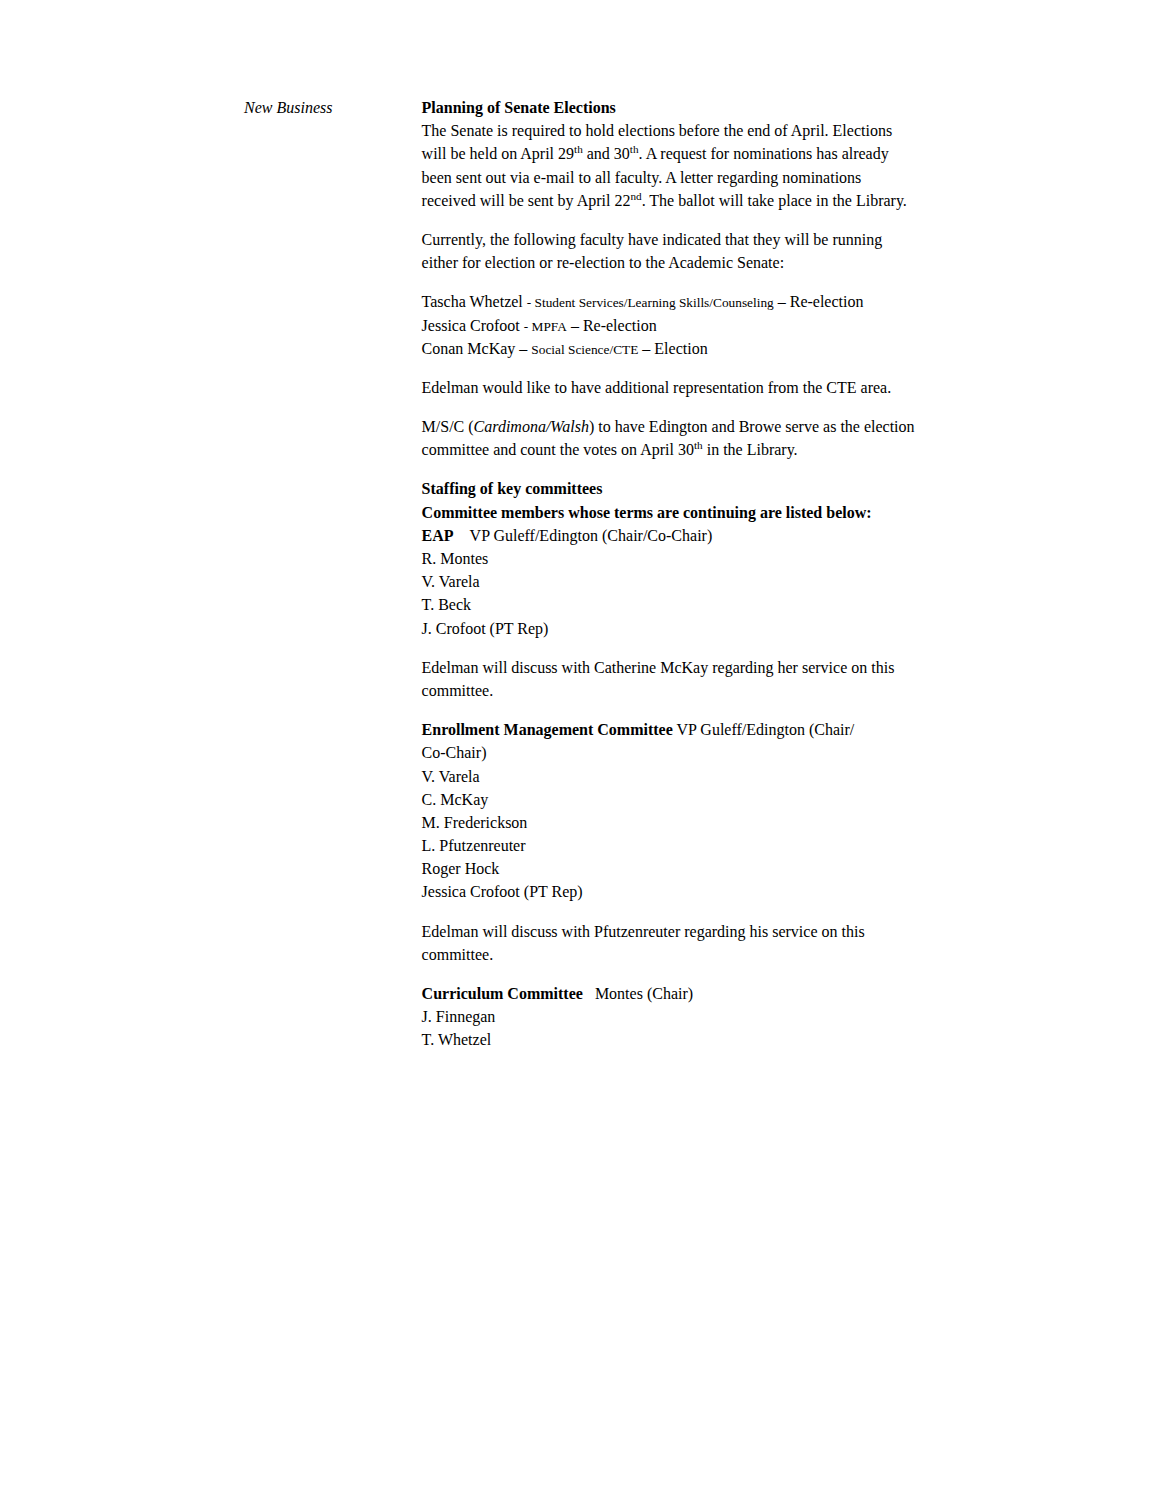New Business
Planning of Senate Elections
The Senate is required to hold elections before the end of April. Elections will be held on April 29th and 30th. A request for nominations has already been sent out via e-mail to all faculty. A letter regarding nominations received will be sent by April 22nd. The ballot will take place in the Library.
Currently, the following faculty have indicated that they will be running either for election or re-election to the Academic Senate:
Tascha Whetzel - Student Services/Learning Skills/Counseling – Re-election
Jessica Crofoot - MPFA – Re-election
Conan McKay – Social Science/CTE – Election
Edelman would like to have additional representation from the CTE area.
M/S/C (Cardimona/Walsh) to have Edington and Browe serve as the election committee and count the votes on April 30th in the Library.
Staffing of key committees
Committee members whose terms are continuing are listed below:
EAP VP Guleff/Edington (Chair/Co-Chair)
R. Montes
V. Varela
T. Beck
J. Crofoot (PT Rep)
Edelman will discuss with Catherine McKay regarding her service on this committee.
Enrollment Management Committee VP Guleff/Edington (Chair/
Co-Chair)
V. Varela
C. McKay
M. Frederickson
L. Pfutzenreuter
Roger Hock
Jessica Crofoot (PT Rep)
Edelman will discuss with Pfutzenreuter regarding his service on this committee.
Curriculum Committee Montes (Chair)
J. Finnegan
T. Whetzel